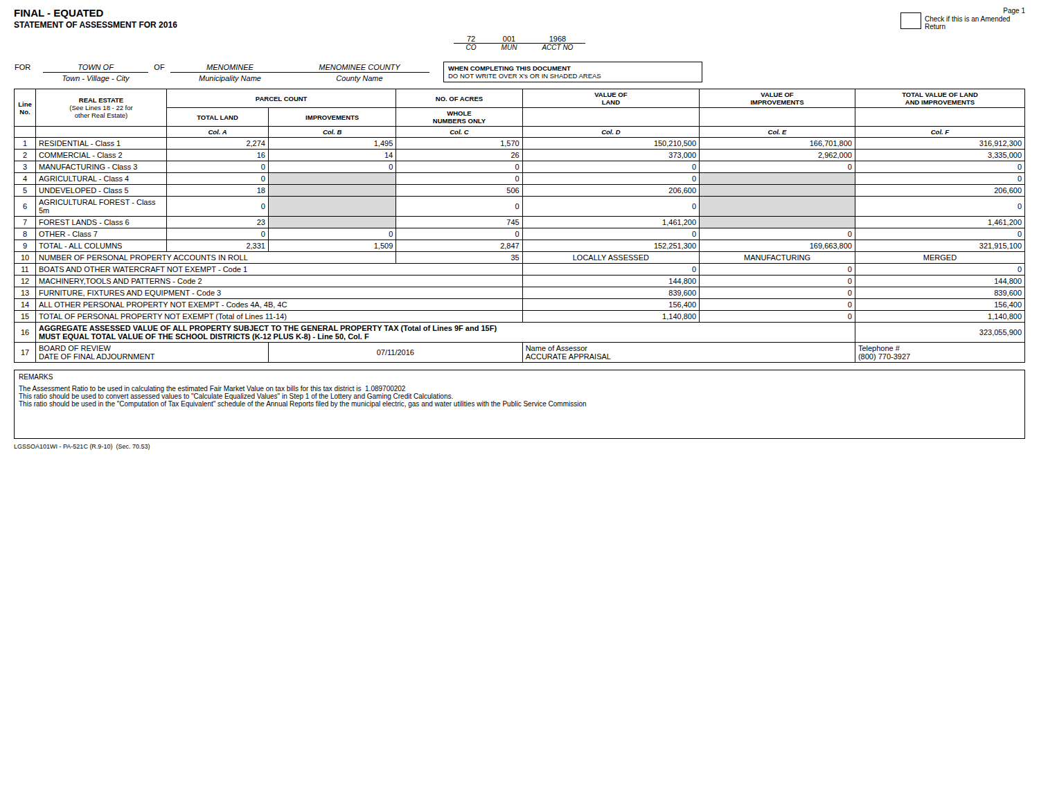Page 1
Check if this is an Amended Return
FINAL - EQUATED
STATEMENT OF ASSESSMENT FOR 2016
| 72 | 001 | 1968 |
| CO | MUN | ACCT NO |
| FOR | TOWN OF | OF | MENOMINEE | MENOMINEE COUNTY | WHEN COMPLETING THIS DOCUMENT DO NOT WRITE OVER X's OR IN SHADED AREAS |
| | Town - Village - City | | Municipality Name | County Name |
| Line No. | REAL ESTATE (See Lines 18 - 22 for other Real Estate) | PARCEL COUNT | NO. OF ACRES | VALUE OF LAND | VALUE OF IMPROVEMENTS | TOTAL VALUE OF LAND AND IMPROVEMENTS |
| --- | --- | --- | --- | --- | --- | --- |
| TOTAL LAND | IMPROVEMENTS | WHOLE NUMBERS ONLY | | | |
| | | Col. A | Col. B | Col. C | Col. D | Col. E | Col. F |
| 1 | RESIDENTIAL - Class 1 | 2,274 | 1,495 | 1,570 | 150,210,500 | 166,701,800 | 316,912,300 |
| 2 | COMMERCIAL - Class 2 | 16 | 14 | 26 | 373,000 | 2,962,000 | 3,335,000 |
| 3 | MANUFACTURING - Class 3 | 0 | 0 | 0 | 0 | 0 | 0 |
| 4 | AGRICULTURAL - Class 4 | 0 | | 0 | 0 | | 0 |
| 5 | UNDEVELOPED - Class 5 | 18 | | 506 | 206,600 | | 206,600 |
| 6 | AGRICULTURAL FOREST - Class 5m | 0 | | 0 | 0 | | 0 |
| 7 | FOREST LANDS - Class 6 | 23 | | 745 | 1,461,200 | | 1,461,200 |
| 8 | OTHER - Class 7 | 0 | 0 | 0 | 0 | 0 | 0 |
| 9 | TOTAL - ALL COLUMNS | 2,331 | 1,509 | 2,847 | 152,251,300 | 169,663,800 | 321,915,100 |
| 10 | NUMBER OF PERSONAL PROPERTY ACCOUNTS IN ROLL | 35 | LOCALLY ASSESSED | MANUFACTURING | MERGED |
| 11 | BOATS AND OTHER WATERCRAFT NOT EXEMPT - Code 1 | 0 | 0 | 0 |
| 12 | MACHINERY,TOOLS AND PATTERNS - Code 2 | 144,800 | 0 | 144,800 |
| 13 | FURNITURE, FIXTURES AND EQUIPMENT - Code 3 | 839,600 | 0 | 839,600 |
| 14 | ALL OTHER PERSONAL PROPERTY NOT EXEMPT - Codes 4A, 4B, 4C | 156,400 | 0 | 156,400 |
| 15 | TOTAL OF PERSONAL PROPERTY NOT EXEMPT (Total of Lines 11-14) | 1,140,800 | 0 | 1,140,800 |
| 16 | AGGREGATE ASSESSED VALUE OF ALL PROPERTY SUBJECT TO THE GENERAL PROPERTY TAX (Total of Lines 9F and 15F) MUST EQUAL TOTAL VALUE OF THE SCHOOL DISTRICTS (K-12 PLUS K-8) - Line 50, Col. F | 323,055,900 |
| 17 | BOARD OF REVIEW DATE OF FINAL ADJOURNMENT | 07/11/2016 | Name of Assessor ACCURATE APPRAISAL | Telephone # (800) 770-3927 |
REMARKS
The Assessment Ratio to be used in calculating the estimated Fair Market Value on tax bills for this tax district is 1.089700202
This ratio should be used to convert assessed values to "Calculate Equalized Values" in Step 1 of the Lottery and Gaming Credit Calculations.
This ratio should be used in the "Computation of Tax Equivalent" schedule of the Annual Reports filed by the municipal electric, gas and water utilities with the Public Service Commission
LGSSOA101WI - PA-521C (R.9-10) (Sec. 70.53)